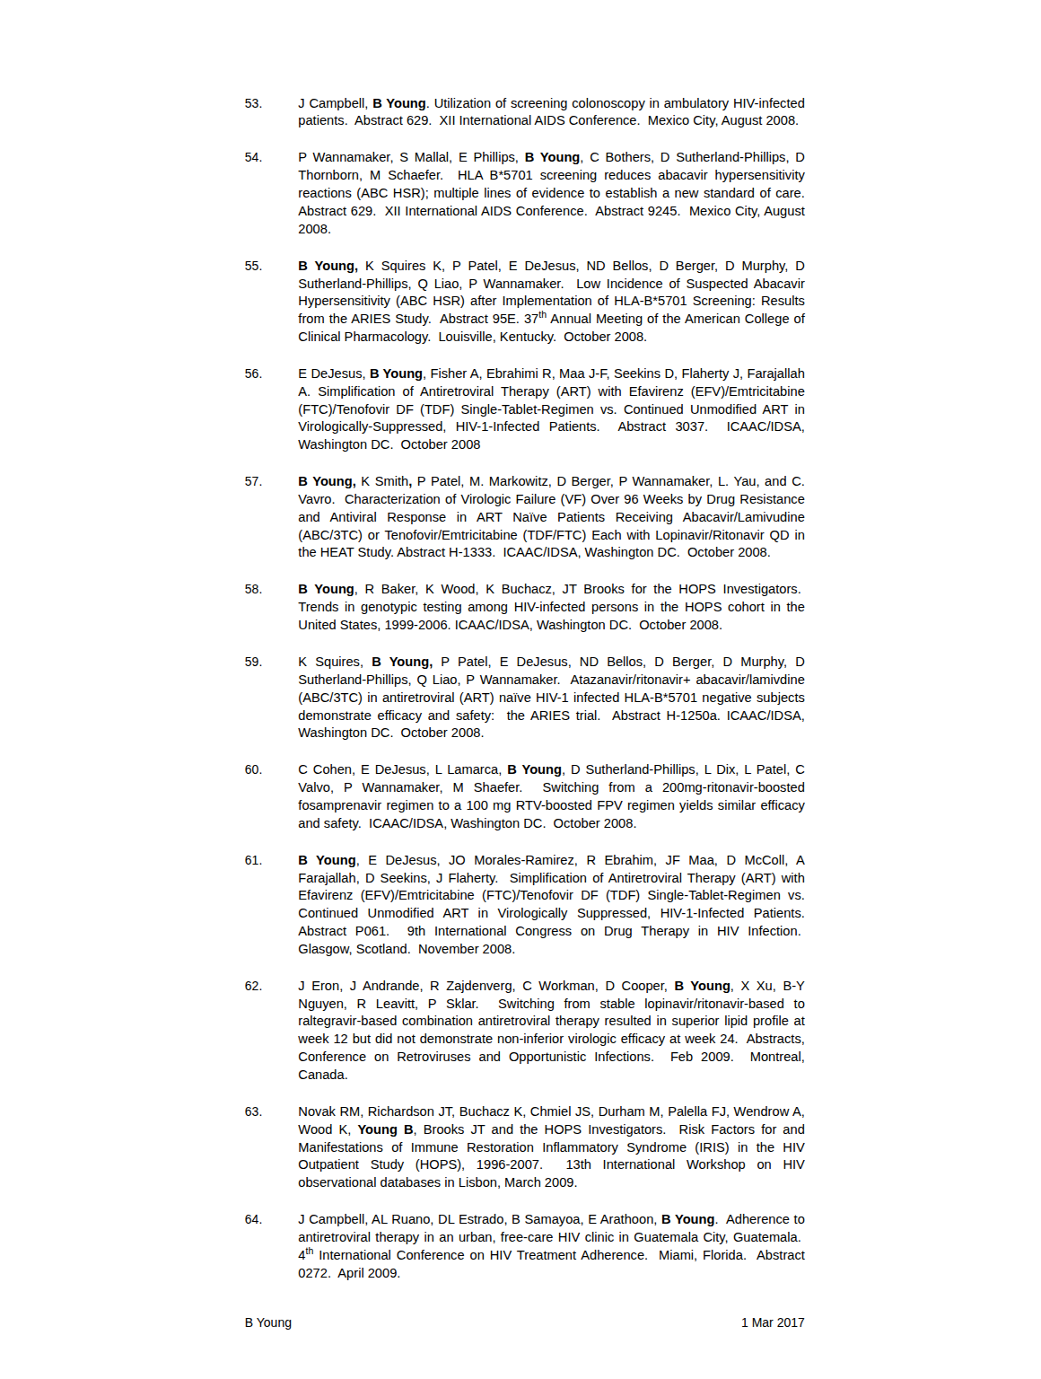J Campbell, B Young. Utilization of screening colonoscopy in ambulatory HIV-infected patients. Abstract 629. XII International AIDS Conference. Mexico City, August 2008.
P Wannamaker, S Mallal, E Phillips, B Young, C Bothers, D Sutherland-Phillips, D Thornborn, M Schaefer. HLA B*5701 screening reduces abacavir hypersensitivity reactions (ABC HSR); multiple lines of evidence to establish a new standard of care. Abstract 629. XII International AIDS Conference. Abstract 9245. Mexico City, August 2008.
B Young, K Squires K, P Patel, E DeJesus, ND Bellos, D Berger, D Murphy, D Sutherland-Phillips, Q Liao, P Wannamaker. Low Incidence of Suspected Abacavir Hypersensitivity (ABC HSR) after Implementation of HLA-B*5701 Screening: Results from the ARIES Study. Abstract 95E. 37th Annual Meeting of the American College of Clinical Pharmacology. Louisville, Kentucky. October 2008.
E DeJesus, B Young, Fisher A, Ebrahimi R, Maa J-F, Seekins D, Flaherty J, Farajallah A. Simplification of Antiretroviral Therapy (ART) with Efavirenz (EFV)/Emtricitabine (FTC)/Tenofovir DF (TDF) Single-Tablet-Regimen vs. Continued Unmodified ART in Virologically-Suppressed, HIV-1-Infected Patients. Abstract 3037. ICAAC/IDSA, Washington DC. October 2008
B Young, K Smith, P Patel, M. Markowitz, D Berger, P Wannamaker, L. Yau, and C. Vavro. Characterization of Virologic Failure (VF) Over 96 Weeks by Drug Resistance and Antiviral Response in ART Naïve Patients Receiving Abacavir/Lamivudine (ABC/3TC) or Tenofovir/Emtricitabine (TDF/FTC) Each with Lopinavir/Ritonavir QD in the HEAT Study. Abstract H-1333. ICAAC/IDSA, Washington DC. October 2008.
B Young, R Baker, K Wood, K Buchacz, JT Brooks for the HOPS Investigators. Trends in genotypic testing among HIV-infected persons in the HOPS cohort in the United States, 1999-2006. ICAAC/IDSA, Washington DC. October 2008.
K Squires, B Young, P Patel, E DeJesus, ND Bellos, D Berger, D Murphy, D Sutherland-Phillips, Q Liao, P Wannamaker. Atazanavir/ritonavir+ abacavir/lamivdine (ABC/3TC) in antiretroviral (ART) naïve HIV-1 infected HLA-B*5701 negative subjects demonstrate efficacy and safety: the ARIES trial. Abstract H-1250a. ICAAC/IDSA, Washington DC. October 2008.
C Cohen, E DeJesus, L Lamarca, B Young, D Sutherland-Phillips, L Dix, L Patel, C Valvo, P Wannamaker, M Shaefer. Switching from a 200mg-ritonavir-boosted fosamprenavir regimen to a 100 mg RTV-boosted FPV regimen yields similar efficacy and safety. ICAAC/IDSA, Washington DC. October 2008.
B Young, E DeJesus, JO Morales-Ramirez, R Ebrahim, JF Maa, D McColl, A Farajallah, D Seekins, J Flaherty. Simplification of Antiretroviral Therapy (ART) with Efavirenz (EFV)/Emtricitabine (FTC)/Tenofovir DF (TDF) Single-Tablet-Regimen vs. Continued Unmodified ART in Virologically Suppressed, HIV-1-Infected Patients. Abstract P061. 9th International Congress on Drug Therapy in HIV Infection. Glasgow, Scotland. November 2008.
J Eron, J Andrande, R Zajdenverg, C Workman, D Cooper, B Young, X Xu, B-Y Nguyen, R Leavitt, P Sklar. Switching from stable lopinavir/ritonavir-based to raltegravir-based combination antiretroviral therapy resulted in superior lipid profile at week 12 but did not demonstrate non-inferior virologic efficacy at week 24. Abstracts, Conference on Retroviruses and Opportunistic Infections. Feb 2009. Montreal, Canada.
Novak RM, Richardson JT, Buchacz K, Chmiel JS, Durham M, Palella FJ, Wendrow A, Wood K, Young B, Brooks JT and the HOPS Investigators. Risk Factors for and Manifestations of Immune Restoration Inflammatory Syndrome (IRIS) in the HIV Outpatient Study (HOPS), 1996-2007. 13th International Workshop on HIV observational databases in Lisbon, March 2009.
J Campbell, AL Ruano, DL Estrado, B Samayoa, E Arathoon, B Young. Adherence to antiretroviral therapy in an urban, free-care HIV clinic in Guatemala City, Guatemala. 4th International Conference on HIV Treatment Adherence. Miami, Florida. Abstract 0272. April 2009.
B Young 1 Mar 2017